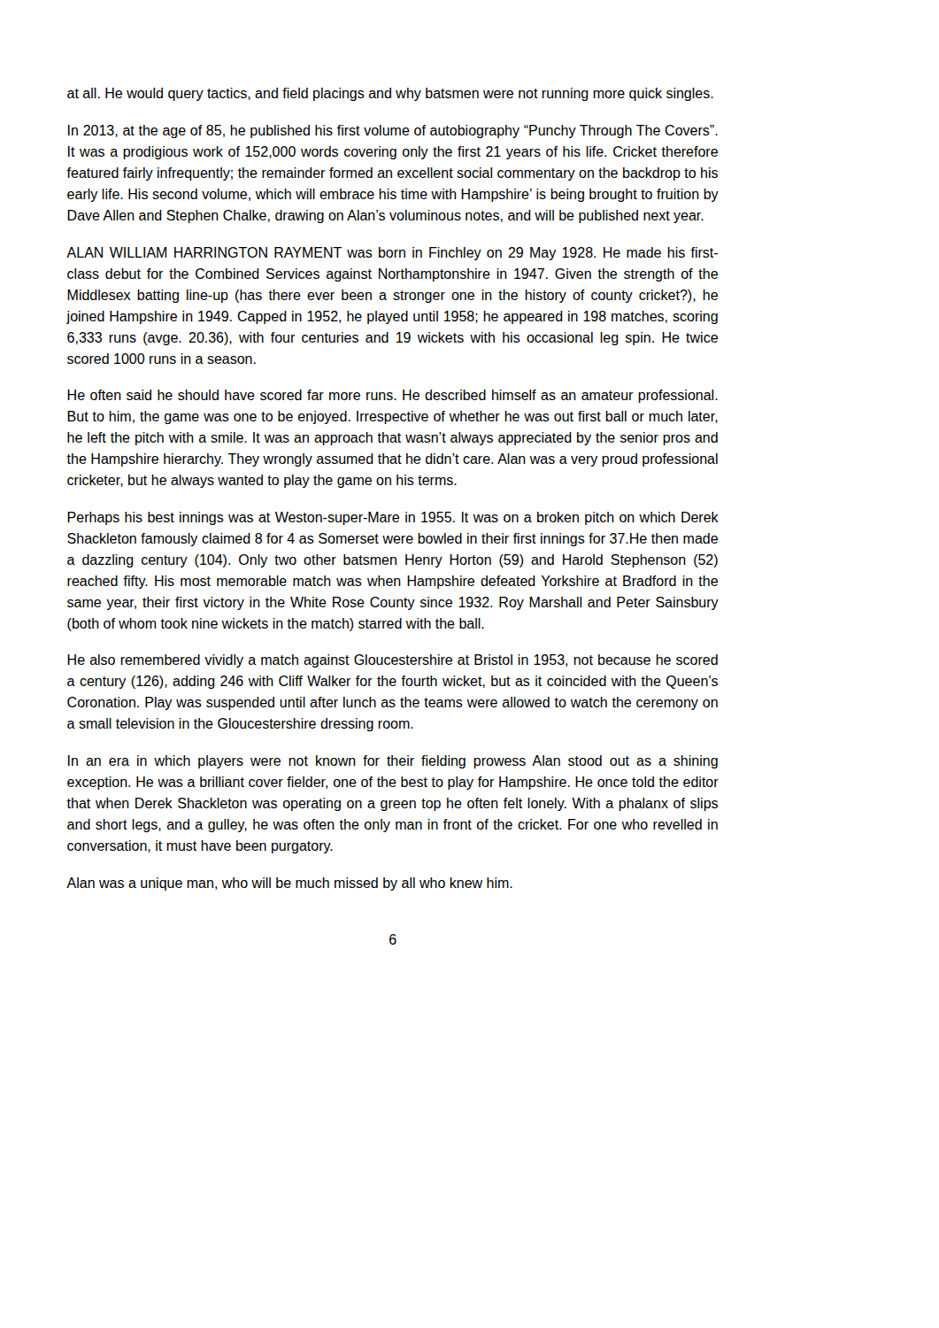at all. He would query tactics, and field placings and why batsmen were not running more quick singles.
In 2013, at the age of 85, he published his first volume of autobiography “Punchy Through The Covers”. It was a prodigious work of 152,000 words covering only the first 21 years of his life. Cricket therefore featured fairly infrequently; the remainder formed an excellent social commentary on the backdrop to his early life. His second volume, which will embrace his time with Hampshire’ is being brought to fruition by Dave Allen and Stephen Chalke, drawing on Alan’s voluminous notes, and will be published next year.
ALAN WILLIAM HARRINGTON RAYMENT was born in Finchley on 29 May 1928. He made his first-class debut for the Combined Services against Northamptonshire in 1947. Given the strength of the Middlesex batting line-up (has there ever been a stronger one in the history of county cricket?), he joined Hampshire in 1949. Capped in 1952, he played until 1958; he appeared in 198 matches, scoring 6,333 runs (avge. 20.36), with four centuries and 19 wickets with his occasional leg spin. He twice scored 1000 runs in a season.
He often said he should have scored far more runs. He described himself as an amateur professional. But to him, the game was one to be enjoyed. Irrespective of whether he was out first ball or much later, he left the pitch with a smile. It was an approach that wasn’t always appreciated by the senior pros and the Hampshire hierarchy. They wrongly assumed that he didn’t care. Alan was a very proud professional cricketer, but he always wanted to play the game on his terms.
Perhaps his best innings was at Weston-super-Mare in 1955. It was on a broken pitch on which Derek Shackleton famously claimed 8 for 4 as Somerset were bowled in their first innings for 37.He then made a dazzling century (104). Only two other batsmen Henry Horton (59) and Harold Stephenson (52) reached fifty. His most memorable match was when Hampshire defeated Yorkshire at Bradford in the same year, their first victory in the White Rose County since 1932. Roy Marshall and Peter Sainsbury (both of whom took nine wickets in the match) starred with the ball.
He also remembered vividly a match against Gloucestershire at Bristol in 1953, not because he scored a century (126), adding 246 with Cliff Walker for the fourth wicket, but as it coincided with the Queen’s Coronation. Play was suspended until after lunch as the teams were allowed to watch the ceremony on a small television in the Gloucestershire dressing room.
In an era in which players were not known for their fielding prowess Alan stood out as a shining exception. He was a brilliant cover fielder, one of the best to play for Hampshire. He once told the editor that when Derek Shackleton was operating on a green top he often felt lonely. With a phalanx of slips and short legs, and a gulley, he was often the only man in front of the cricket. For one who revelled in conversation, it must have been purgatory.
Alan was a unique man, who will be much missed by all who knew him.
6